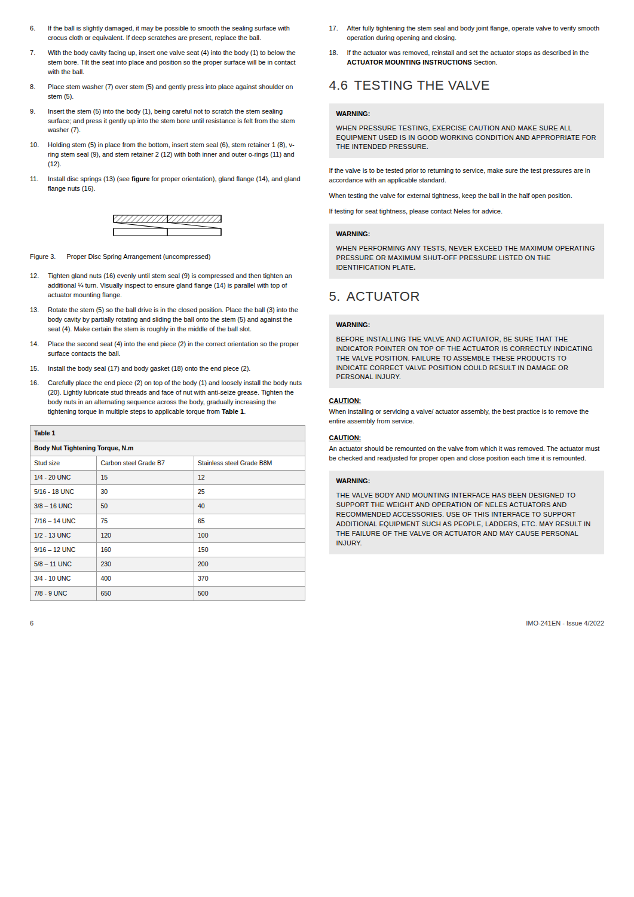If the ball is slightly damaged, it may be possible to smooth the sealing surface with crocus cloth or equivalent. If deep scratches are present, replace the ball.
With the body cavity facing up, insert one valve seat (4) into the body (1) to below the stem bore. Tilt the seat into place and position so the proper surface will be in contact with the ball.
Place stem washer (7) over stem (5) and gently press into place against shoulder on stem (5).
Insert the stem (5) into the body (1), being careful not to scratch the stem sealing surface; and press it gently up into the stem bore until resistance is felt from the stem washer (7).
Holding stem (5) in place from the bottom, insert stem seal (6), stem retainer 1 (8), v-ring stem seal (9), and stem retainer 2 (12) with both inner and outer o-rings (11) and (12).
Install disc springs (13) (see figure for proper orientation), gland flange (14), and gland flange nuts (16).
Figure 3. Proper Disc Spring Arrangement (uncompressed)
Tighten gland nuts (16) evenly until stem seal (9) is compressed and then tighten an additional ¼ turn. Visually inspect to ensure gland flange (14) is parallel with top of actuator mounting flange.
Rotate the stem (5) so the ball drive is in the closed position. Place the ball (3) into the body cavity by partially rotating and sliding the ball onto the stem (5) and against the seat (4). Make certain the stem is roughly in the middle of the ball slot.
Place the second seat (4) into the end piece (2) in the correct orientation so the proper surface contacts the ball.
Install the body seal (17) and body gasket (18) onto the end piece (2).
Carefully place the end piece (2) on top of the body (1) and loosely install the body nuts (20). Lightly lubricate stud threads and face of nut with anti-seize grease. Tighten the body nuts in an alternating sequence across the body, gradually increasing the tightening torque in multiple steps to applicable torque from Table 1.
Table 1
| Body Nut Tightening Torque, N.m |
| Stud size | Carbon steel Grade B7 | Stainless steel Grade B8M |
| 1/4 - 20 UNC | 15 | 12 |
| 5/16 - 18 UNC | 30 | 25 |
| 3/8 – 16 UNC | 50 | 40 |
| 7/16 – 14 UNC | 75 | 65 |
| 1/2 - 13 UNC | 120 | 100 |
| 9/16 – 12 UNC | 160 | 150 |
| 5/8 – 11 UNC | 230 | 200 |
| 3/4 - 10 UNC | 400 | 370 |
| 7/8 - 9 UNC | 650 | 500 |
After fully tightening the stem seal and body joint flange, operate valve to verify smooth operation during opening and closing.
If the actuator was removed, reinstall and set the actuator stops as described in the ACTUATOR MOUNTING INSTRUCTIONS Section.
4.6 TESTING THE VALVE
WARNING:
WHEN PRESSURE TESTING, EXERCISE CAUTION AND MAKE SURE ALL EQUIPMENT USED IS IN GOOD WORKING CONDITION AND APPROPRIATE FOR THE INTENDED PRESSURE.
If the valve is to be tested prior to returning to service, make sure the test pressures are in accordance with an applicable standard.
When testing the valve for external tightness, keep the ball in the half open position.
If testing for seat tightness, please contact Neles for advice.
WARNING:
WHEN PERFORMING ANY TESTS, NEVER EXCEED THE MAXIMUM OPERATING PRESSURE OR MAXIMUM SHUT-OFF PRESSURE LISTED ON THE IDENTIFICATION PLATE.
5. ACTUATOR
WARNING:
BEFORE INSTALLING THE VALVE AND ACTUATOR, BE SURE THAT THE INDICATOR POINTER ON TOP OF THE ACTUATOR IS CORRECTLY INDICATING THE VALVE POSITION. FAILURE TO ASSEMBLE THESE PRODUCTS TO INDICATE CORRECT VALVE POSITION COULD RESULT IN DAMAGE OR PERSONAL INJURY.
CAUTION:
When installing or servicing a valve/ actuator assembly, the best practice is to remove the entire assembly from service.
CAUTION:
An actuator should be remounted on the valve from which it was removed. The actuator must be checked and readjusted for proper open and close position each time it is remounted.
WARNING:
THE VALVE BODY AND MOUNTING INTERFACE HAS BEEN DESIGNED TO SUPPORT THE WEIGHT AND OPERATION OF NELES ACTUATORS AND RECOMMENDED ACCESSORIES. USE OF THIS INTERFACE TO SUPPORT ADDITIONAL EQUIPMENT SUCH AS PEOPLE, LADDERS, ETC. MAY RESULT IN THE FAILURE OF THE VALVE OR ACTUATOR AND MAY CAUSE PERSONAL INJURY.
6 IMO-241EN - Issue 4/2022